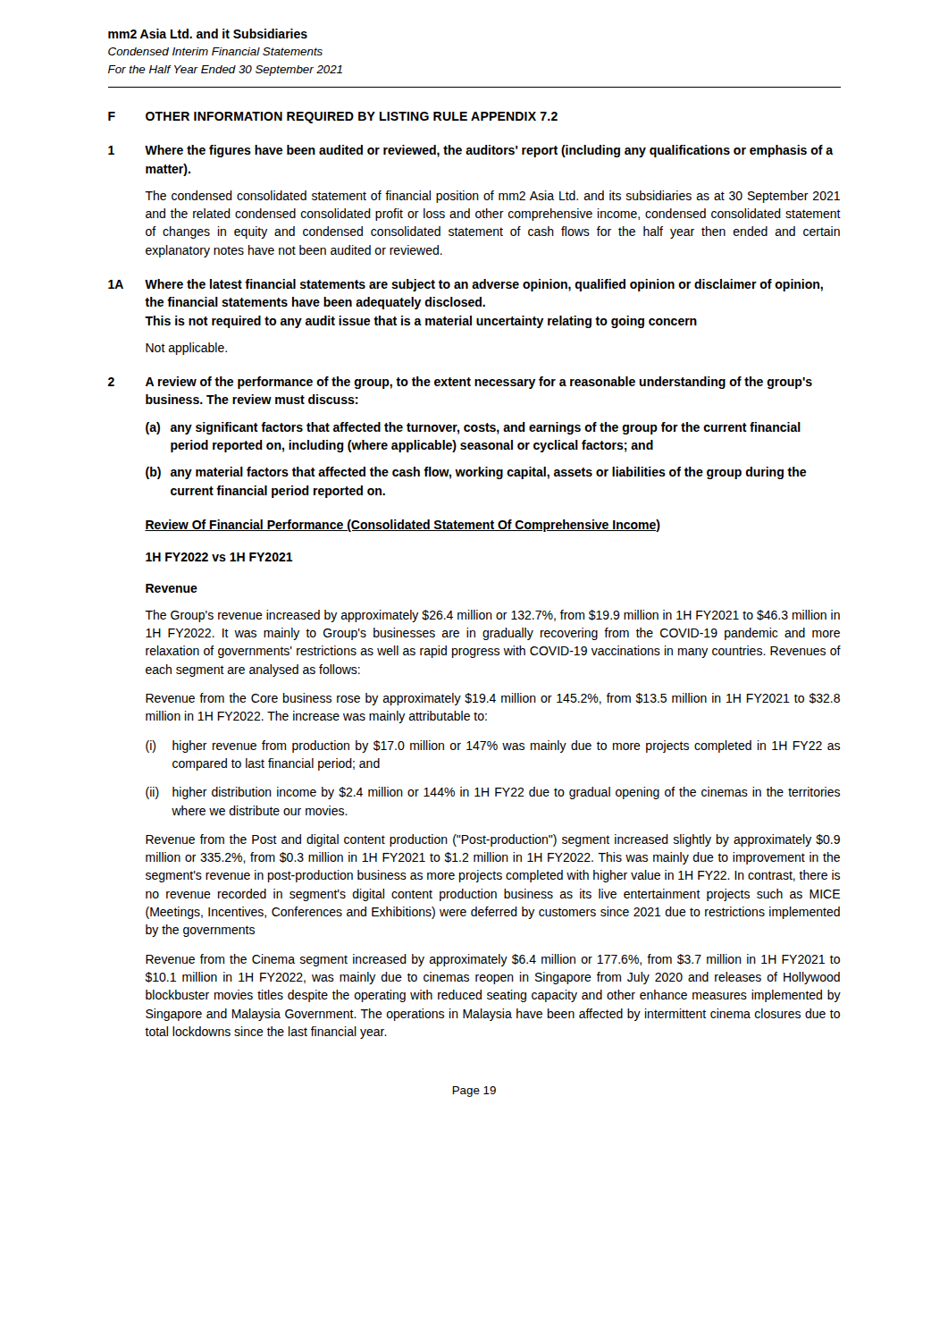mm2 Asia Ltd. and it Subsidiaries
Condensed Interim Financial Statements
For the Half Year Ended 30 September 2021
F
OTHER INFORMATION REQUIRED BY LISTING RULE APPENDIX 7.2
1
Where the figures have been audited or reviewed, the auditors' report (including any qualifications or emphasis of a matter).
The condensed consolidated statement of financial position of mm2 Asia Ltd. and its subsidiaries as at 30 September 2021 and the related condensed consolidated profit or loss and other comprehensive income, condensed consolidated statement of changes in equity and condensed consolidated statement of cash flows for the half year then ended and certain explanatory notes have not been audited or reviewed.
1A
Where the latest financial statements are subject to an adverse opinion, qualified opinion or disclaimer of opinion, the financial statements have been adequately disclosed.
This is not required to any audit issue that is a material uncertainty relating to going concern
Not applicable.
2
A review of the performance of the group, to the extent necessary for a reasonable understanding of the group's business. The review must discuss:
(a) any significant factors that affected the turnover, costs, and earnings of the group for the current financial period reported on, including (where applicable) seasonal or cyclical factors; and
(b) any material factors that affected the cash flow, working capital, assets or liabilities of the group during the current financial period reported on.
Review Of Financial Performance (Consolidated Statement Of Comprehensive Income)
1H FY2022 vs 1H FY2021
Revenue
The Group's revenue increased by approximately $26.4 million or 132.7%, from $19.9 million in 1H FY2021 to $46.3 million in 1H FY2022. It was mainly to Group's businesses are in gradually recovering from the COVID-19 pandemic and more relaxation of governments' restrictions as well as rapid progress with COVID-19 vaccinations in many countries. Revenues of each segment are analysed as follows:
Revenue from the Core business rose by approximately $19.4 million or 145.2%, from $13.5 million in 1H FY2021 to $32.8 million in 1H FY2022. The increase was mainly attributable to:
(i) higher revenue from production by $17.0 million or 147% was mainly due to more projects completed in 1H FY22 as compared to last financial period; and
(ii) higher distribution income by $2.4 million or 144% in 1H FY22 due to gradual opening of the cinemas in the territories where we distribute our movies.
Revenue from the Post and digital content production ("Post-production") segment increased slightly by approximately $0.9 million or 335.2%, from $0.3 million in 1H FY2021 to $1.2 million in 1H FY2022. This was mainly due to improvement in the segment's revenue in post-production business as more projects completed with higher value in 1H FY22. In contrast, there is no revenue recorded in segment's digital content production business as its live entertainment projects such as MICE (Meetings, Incentives, Conferences and Exhibitions) were deferred by customers since 2021 due to restrictions implemented by the governments
Revenue from the Cinema segment increased by approximately $6.4 million or 177.6%, from $3.7 million in 1H FY2021 to $10.1 million in 1H FY2022, was mainly due to cinemas reopen in Singapore from July 2020 and releases of Hollywood blockbuster movies titles despite the operating with reduced seating capacity and other enhance measures implemented by Singapore and Malaysia Government. The operations in Malaysia have been affected by intermittent cinema closures due to total lockdowns since the last financial year.
Page 19